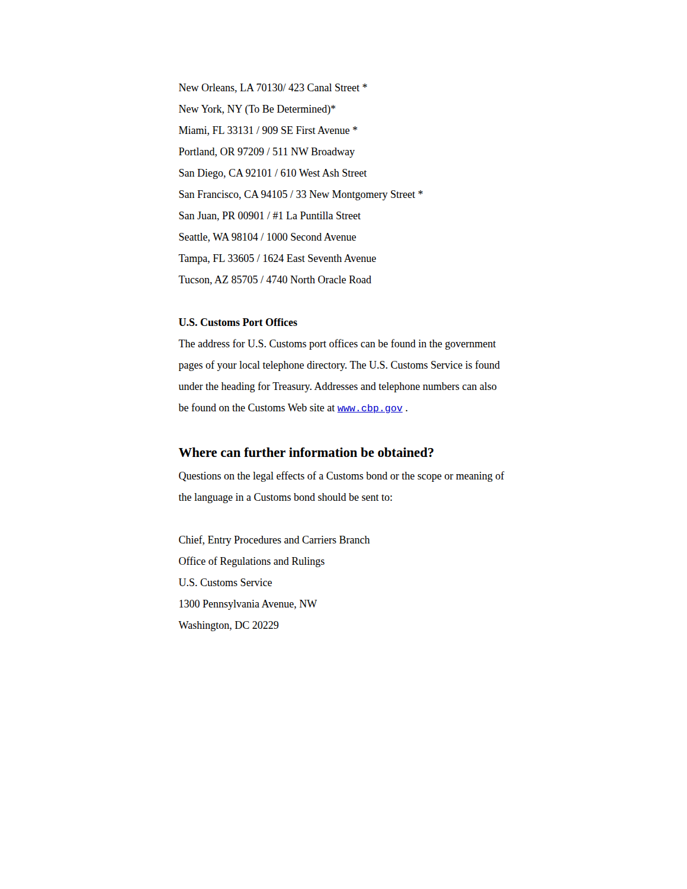New Orleans, LA 70130/ 423 Canal Street *
New York, NY (To Be Determined)*
Miami, FL 33131 / 909 SE First Avenue *
Portland, OR 97209 / 511 NW Broadway
San Diego, CA 92101 / 610 West Ash Street
San Francisco, CA 94105 / 33 New Montgomery Street *
San Juan, PR 00901 / #1 La Puntilla Street
Seattle, WA 98104 / 1000 Second Avenue
Tampa, FL 33605 / 1624 East Seventh Avenue
Tucson, AZ 85705 / 4740 North Oracle Road
U.S. Customs Port Offices
The address for U.S. Customs port offices can be found in the government pages of your local telephone directory. The U.S. Customs Service is found under the heading for Treasury. Addresses and telephone numbers can also be found on the Customs Web site at www.cbp.gov .
Where can further information be obtained?
Questions on the legal effects of a Customs bond or the scope or meaning of the language in a Customs bond should be sent to:
Chief, Entry Procedures and Carriers Branch
Office of Regulations and Rulings
U.S. Customs Service
1300 Pennsylvania Avenue, NW
Washington, DC 20229